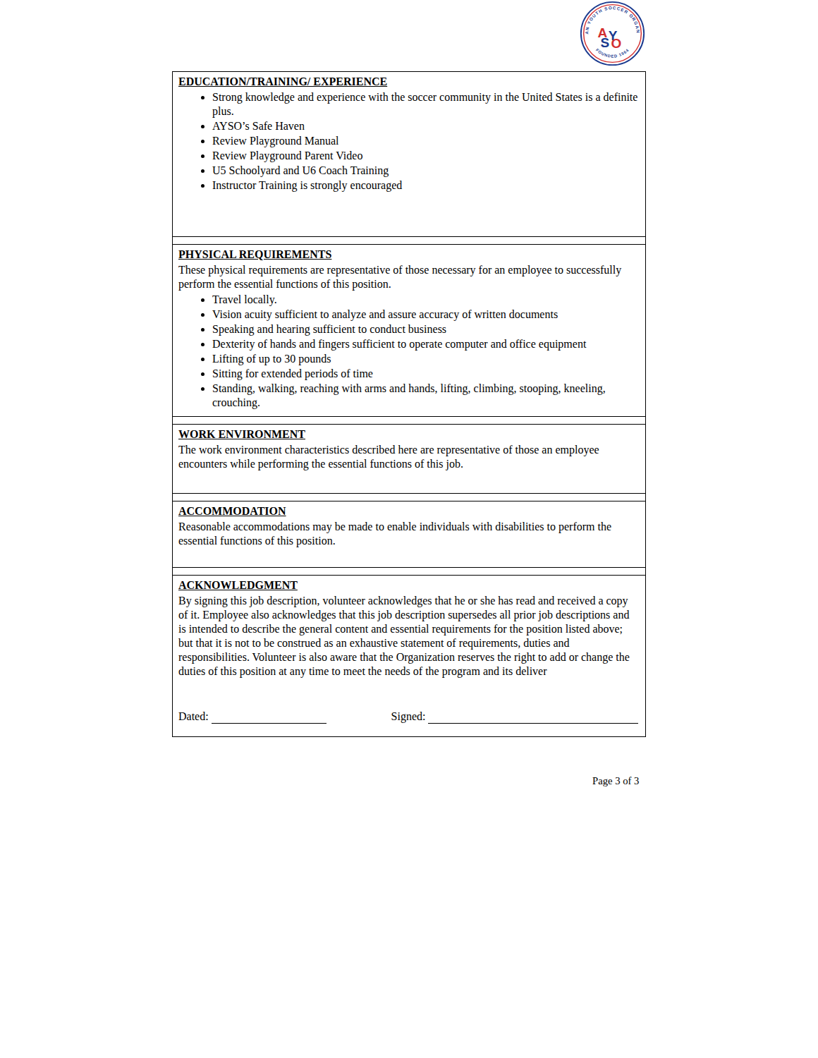AMERICAN YOUTH SOCCER ORGANIZATION FOUNDED 1964 A Y S O
| EDUCATION/TRAINING/ EXPERIENCE Strong knowledge and experience with the soccer community in the United States is a definite plus. AYSO’s Safe Haven Review Playground Manual Review Playground Parent Video U5 Schoolyard and U6 Coach Training Instructor Training is strongly encouraged |
| PHYSICAL REQUIREMENTS These physical requirements are representative of those necessary for an employee to successfully perform the essential functions of this position. Travel locally. Vision acuity sufficient to analyze and assure accuracy of written documents Speaking and hearing sufficient to conduct business Dexterity of hands and fingers sufficient to operate computer and office equipment Lifting of up to 30 pounds Sitting for extended periods of time Standing, walking, reaching with arms and hands, lifting, climbing, stooping, kneeling, crouching. |
| WORK ENVIRONMENT The work environment characteristics described here are representative of those an employee encounters while performing the essential functions of this job. |
| ACCOMMODATION Reasonable accommodations may be made to enable individuals with disabilities to perform the essential functions of this position. |
| ACKNOWLEDGMENT By signing this job description, volunteer acknowledges that he or she has read and received a copy of it. Employee also acknowledges that this job description supersedes all prior job descriptions and is intended to describe the general content and essential requirements for the position listed above; but that it is not to be construed as an exhaustive statement of requirements, duties and responsibilities. Volunteer is also aware that the Organization reserves the right to add or change the duties of this position at any time to meet the needs of the program and its deliver Dated: Signed: |
Page 3 of 3